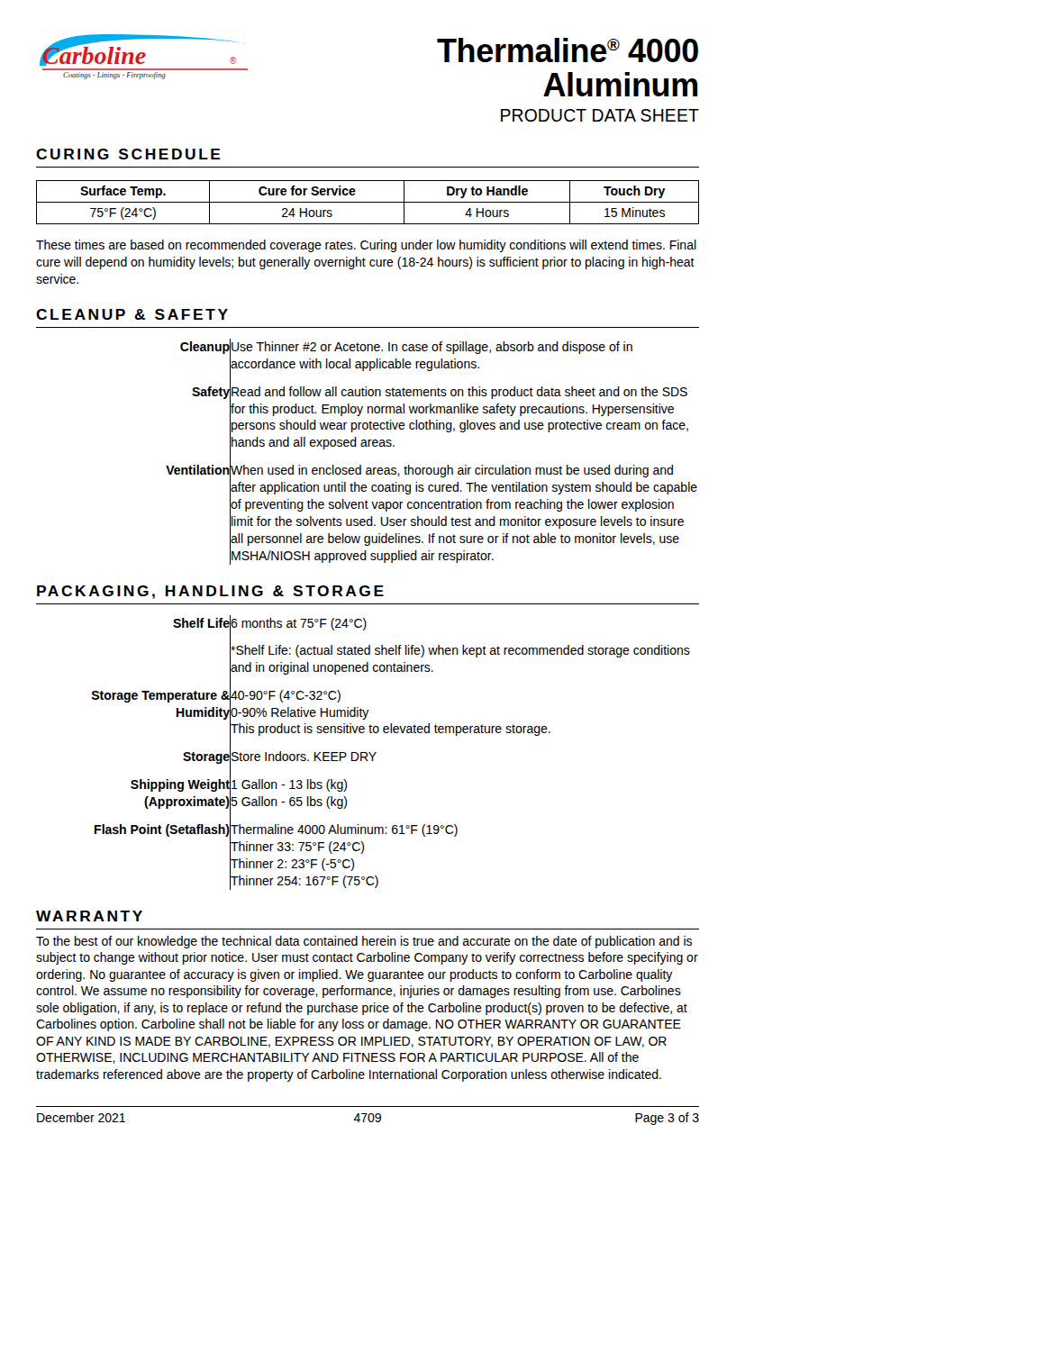Carboline ® Coatings - Linings - Fireproofing
Thermaline® 4000 Aluminum
PRODUCT DATA SHEET
CURING SCHEDULE
| Surface Temp. | Cure for Service | Dry to Handle | Touch Dry |
| --- | --- | --- | --- |
| 75°F (24°C) | 24 Hours | 4 Hours | 15 Minutes |
These times are based on recommended coverage rates. Curing under low humidity conditions will extend times. Final cure will depend on humidity levels; but generally overnight cure (18-24 hours) is sufficient prior to placing in high-heat service.
CLEANUP & SAFETY
| Cleanup | Use Thinner #2 or Acetone. In case of spillage, absorb and dispose of in accordance with local applicable regulations. |
| Safety | Read and follow all caution statements on this product data sheet and on the SDS for this product. Employ normal workmanlike safety precautions. Hypersensitive persons should wear protective clothing, gloves and use protective cream on face, hands and all exposed areas. |
| Ventilation | When used in enclosed areas, thorough air circulation must be used during and after application until the coating is cured. The ventilation system should be capable of preventing the solvent vapor concentration from reaching the lower explosion limit for the solvents used. User should test and monitor exposure levels to insure all personnel are below guidelines. If not sure or if not able to monitor levels, use MSHA/NIOSH approved supplied air respirator. |
PACKAGING, HANDLING & STORAGE
| Shelf Life | 6 months at 75°F (24°C) *Shelf Life: (actual stated shelf life) when kept at recommended storage conditions and in original unopened containers. |
| Storage Temperature & Humidity | 40-90°F (4°C-32°C) 0-90% Relative Humidity This product is sensitive to elevated temperature storage. |
| Storage | Store Indoors. KEEP DRY |
| Shipping Weight (Approximate) | 1 Gallon - 13 lbs (kg) 5 Gallon - 65 lbs (kg) |
| Flash Point (Setaflash) | Thermaline 4000 Aluminum: 61°F (19°C) Thinner 33: 75°F (24°C) Thinner 2: 23°F (-5°C) Thinner 254: 167°F (75°C) |
WARRANTY
To the best of our knowledge the technical data contained herein is true and accurate on the date of publication and is subject to change without prior notice. User must contact Carboline Company to verify correctness before specifying or ordering. No guarantee of accuracy is given or implied. We guarantee our products to conform to Carboline quality control. We assume no responsibility for coverage, performance, injuries or damages resulting from use. Carbolines sole obligation, if any, is to replace or refund the purchase price of the Carboline product(s) proven to be defective, at Carbolines option. Carboline shall not be liable for any loss or damage. NO OTHER WARRANTY OR GUARANTEE OF ANY KIND IS MADE BY CARBOLINE, EXPRESS OR IMPLIED, STATUTORY, BY OPERATION OF LAW, OR OTHERWISE, INCLUDING MERCHANTABILITY AND FITNESS FOR A PARTICULAR PURPOSE. All of the trademarks referenced above are the property of Carboline International Corporation unless otherwise indicated.
December 2021
4709
Page 3 of 3